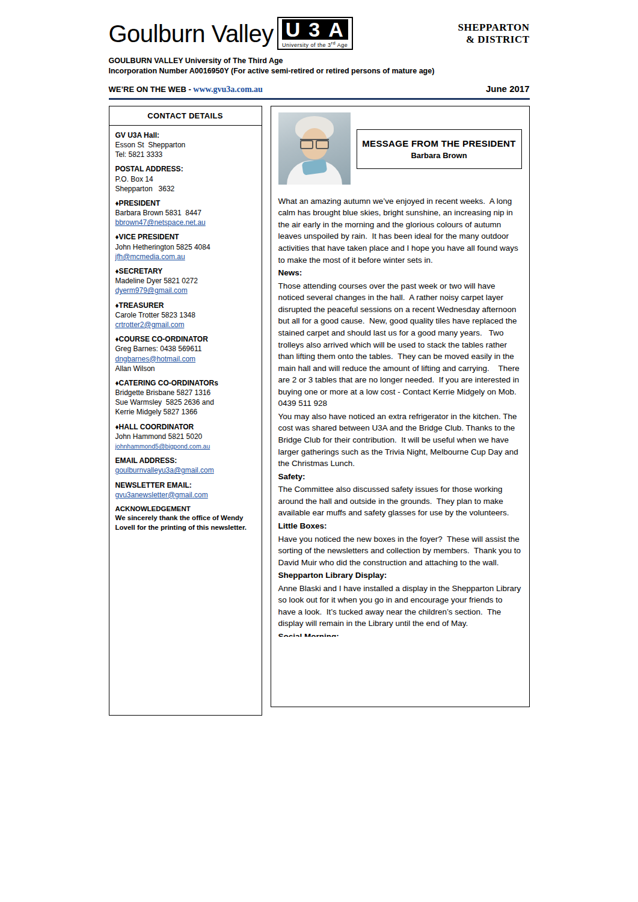Goulburn Valley
U 3 A
University of the 3rd Age
SHEPPARTON
& DISTRICT
GOULBURN VALLEY University of The Third Age
Incorporation Number A0016950Y (For active semi-retired or retired persons of mature age)
WE’RE ON THE WEB - www.gvu3a.com.au
June 2017
CONTACT DETAILS
GV U3A Hall:
Esson St Shepparton
Tel: 5821 3333
POSTAL ADDRESS:
P.O. Box 14
Shepparton 3632
♦PRESIDENT
Barbara Brown 5831 8447
bbrown47@netspace.net.au
♦VICE PRESIDENT
John Hetherington 5825 4084
jfh@mcmedia.com.au
♦SECRETARY
Madeline Dyer 5821 0272
dyerm979@gmail.com
♦TREASURER
Carole Trotter 5823 1348
crtrotter2@gmail.com
♦COURSE CO-ORDINATOR
Greg Barnes: 0438 569611
dngbarnes@hotmail.com
Allan Wilson
♦CATERING CO-ORDINATORs
Bridgette Brisbane 5827 1316
Sue Warmsley 5825 2636 and
Kerrie Midgely 5827 1366
♦HALL COORDINATOR
John Hammond 5821 5020
johnhammond5@bigpond.com.au
EMAIL ADDRESS:
goulburnvalleyu3a@gmail.com
NEWSLETTER EMAIL:
gvu3anewsletter@gmail.com
ACKNOWLEDGEMENT
We sincerely thank the office of Wendy Lovell for the printing of this newsletter.
MESSAGE FROM THE PRESIDENT
Barbara Brown
What an amazing autumn we’ve enjoyed in recent weeks. A long calm has brought blue skies, bright sunshine, an increasing nip in the air early in the morning and the glorious colours of autumn leaves unspoiled by rain. It has been ideal for the many outdoor activities that have taken place and I hope you have all found ways to make the most of it before winter sets in.
News:
Those attending courses over the past week or two will have noticed several changes in the hall. A rather noisy carpet layer disrupted the peaceful sessions on a recent Wednesday afternoon but all for a good cause. New, good quality tiles have replaced the stained carpet and should last us for a good many years. Two trolleys also arrived which will be used to stack the tables rather than lifting them onto the tables. They can be moved easily in the main hall and will reduce the amount of lifting and carrying. There are 2 or 3 tables that are no longer needed. If you are interested in buying one or more at a low cost - Contact Kerrie Midgely on Mob. 0439 511 928
You may also have noticed an extra refrigerator in the kitchen. The cost was shared between U3A and the Bridge Club. Thanks to the Bridge Club for their contribution. It will be useful when we have larger gatherings such as the Trivia Night, Melbourne Cup Day and the Christmas Lunch.
Safety:
The Committee also discussed safety issues for those working around the hall and outside in the grounds. They plan to make available ear muffs and safety glasses for use by the volunteers.
Little Boxes:
Have you noticed the new boxes in the foyer? These will assist the sorting of the newsletters and collection by members. Thank you to David Muir who did the construction and attaching to the wall.
Shepparton Library Display:
Anne Blaski and I have installed a display in the Shepparton Library so look out for it when you go in and encourage your friends to have a look. It’s tucked away near the children’s section. The display will remain in the Library until the end of May.
Social Morning: